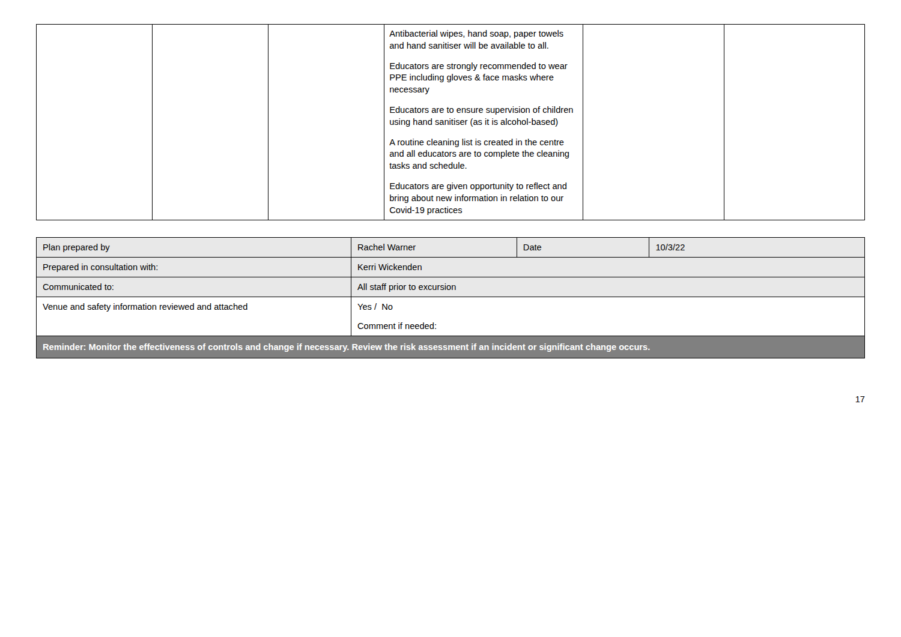| | | | Antibacterial wipes, hand soap, paper towels and hand sanitiser will be available to all. Educators are strongly recommended to wear PPE including gloves & face masks where necessary Educators are to ensure supervision of children using hand sanitiser (as it is alcohol-based) A routine cleaning list is created in the centre and all educators are to complete the cleaning tasks and schedule. Educators are given opportunity to reflect and bring about new information in relation to our Covid-19 practices | | |
| Plan prepared by | Rachel Warner | Date | 10/3/22 |
| Prepared in consultation with: | Kerri Wickenden |
| Communicated to: | All staff prior to excursion |
| Venue and safety information reviewed and attached | Yes / No Comment if needed: |
| Reminder: Monitor the effectiveness of controls and change if necessary. Review the risk assessment if an incident or significant change occurs. |
17